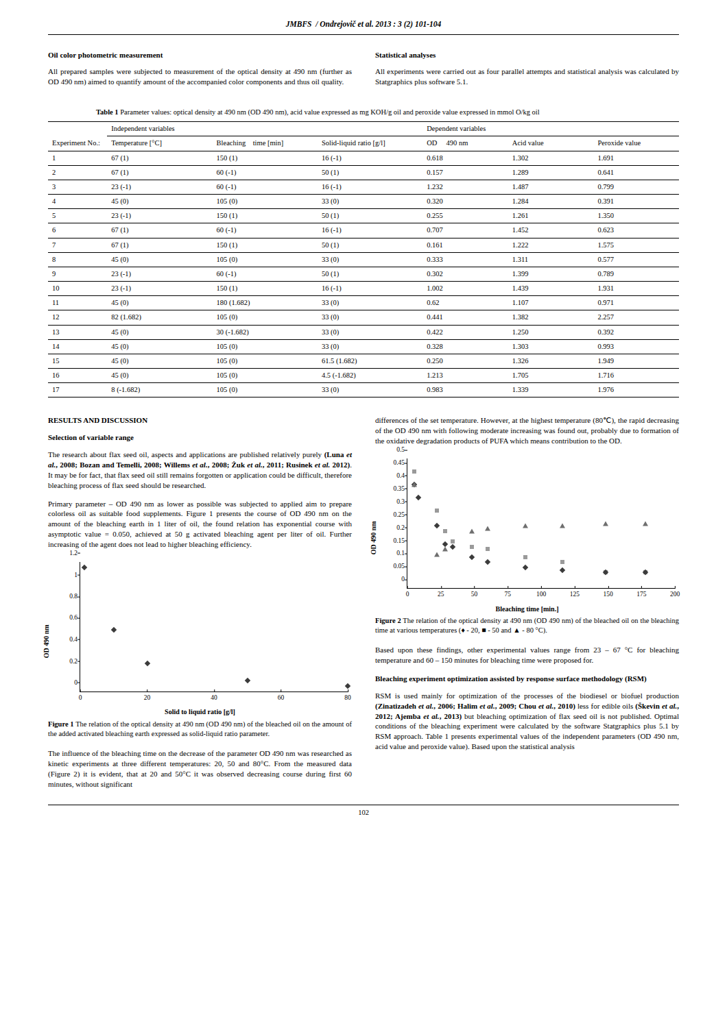JMBFS / Ondrejovič et al. 2013 : 3 (2) 101-104
Oil color photometric measurement
All prepared samples were subjected to measurement of the optical density at 490 nm (further as OD 490 nm) aimed to quantify amount of the accompanied color components and thus oil quality.
Statistical analyses
All experiments were carried out as four parallel attempts and statistical analysis was calculated by Statgraphics plus software 5.1.
Table 1 Parameter values: optical density at 490 nm (OD 490 nm), acid value expressed as mg KOH/g oil and peroxide value expressed in mmol O/kg oil
| Experiment No.: | Independent variables | Dependent variables |
| --- | --- | --- |
| Temperature [°C] | Bleaching time [min] | Solid-liquid ratio [g/l] | OD 490 nm | Acid value | Peroxide value |
| 1 | 67 (1) | 150 (1) | 16 (-1) | 0.618 | 1.302 | 1.691 |
| 2 | 67 (1) | 60 (-1) | 50 (1) | 0.157 | 1.289 | 0.641 |
| 3 | 23 (-1) | 60 (-1) | 16 (-1) | 1.232 | 1.487 | 0.799 |
| 4 | 45 (0) | 105 (0) | 33 (0) | 0.320 | 1.284 | 0.391 |
| 5 | 23 (-1) | 150 (1) | 50 (1) | 0.255 | 1.261 | 1.350 |
| 6 | 67 (1) | 60 (-1) | 16 (-1) | 0.707 | 1.452 | 0.623 |
| 7 | 67 (1) | 150 (1) | 50 (1) | 0.161 | 1.222 | 1.575 |
| 8 | 45 (0) | 105 (0) | 33 (0) | 0.333 | 1.311 | 0.577 |
| 9 | 23 (-1) | 60 (-1) | 50 (1) | 0.302 | 1.399 | 0.789 |
| 10 | 23 (-1) | 150 (1) | 16 (-1) | 1.002 | 1.439 | 1.931 |
| 11 | 45 (0) | 180 (1.682) | 33 (0) | 0.62 | 1.107 | 0.971 |
| 12 | 82 (1.682) | 105 (0) | 33 (0) | 0.441 | 1.382 | 2.257 |
| 13 | 45 (0) | 30 (-1.682) | 33 (0) | 0.422 | 1.250 | 0.392 |
| 14 | 45 (0) | 105 (0) | 33 (0) | 0.328 | 1.303 | 0.993 |
| 15 | 45 (0) | 105 (0) | 61.5 (1.682) | 0.250 | 1.326 | 1.949 |
| 16 | 45 (0) | 105 (0) | 4.5 (-1.682) | 1.213 | 1.705 | 1.716 |
| 17 | 8 (-1.682) | 105 (0) | 33 (0) | 0.983 | 1.339 | 1.976 |
RESULTS AND DISCUSSION
Selection of variable range
The research about flax seed oil, aspects and applications are published relatively purely (Luna et al., 2008; Bozan and Temelli, 2008; Willems et al., 2008; Żuk et al., 2011; Rusinek et al. 2012). It may be for fact, that flax seed oil still remains forgotten or application could be difficult, therefore bleaching process of flax seed should be researched.
Primary parameter – OD 490 nm as lower as possible was subjected to applied aim to prepare colorless oil as suitable food supplements. Figure 1 presents the course of OD 490 nm on the amount of the bleaching earth in 1 liter of oil, the found relation has exponential course with asymptotic value = 0.050, achieved at 50 g activated bleaching agent per liter of oil. Further increasing of the agent does not lead to higher bleaching efficiency.
OD 490 nm
0
0.2
0.4
0.6
0.8
1
1.2
0
20
40
60
80
Solid to liquid ratio [g/l]
Figure 1 The relation of the optical density at 490 nm (OD 490 nm) of the bleached oil on the amount of the added activated bleaching earth expressed as solid-liquid ratio parameter.
The influence of the bleaching time on the decrease of the parameter OD 490 nm was researched as kinetic experiments at three different temperatures: 20, 50 and 80°C. From the measured data (Figure 2) it is evident, that at 20 and 50°C it was observed decreasing course during first 60 minutes, without significant
differences of the set temperature. However, at the highest temperature (80℃), the rapid decreasing of the OD 490 nm with following moderate increasing was found out, probably due to formation of the oxidative degradation products of PUFA which means contribution to the OD.
OD 490 nm
0
0.05
0.1
0.15
0.2
0.25
0.3
0.35
0.4
0.45
0.5
0
25
50
75
100
125
150
175
200
Bleaching time [min.]
Figure 2 The relation of the optical density at 490 nm (OD 490 nm) of the bleached oil on the bleaching time at various temperatures (♦ - 20, ■ - 50 and ▲ - 80 °C).
Based upon these findings, other experimental values range from 23 – 67 °C for bleaching temperature and 60 – 150 minutes for bleaching time were proposed for.
Bleaching experiment optimization assisted by response surface methodology (RSM)
RSM is used mainly for optimization of the processes of the biodiesel or biofuel production (Zinatizadeh et al., 2006; Halim et al., 2009; Chou et al., 2010) less for edible oils (Škevin et al., 2012; Ajemba et al., 2013) but bleaching optimization of flax seed oil is not published. Optimal conditions of the bleaching experiment were calculated by the software Statgraphics plus 5.1 by RSM approach. Table 1 presents experimental values of the independent parameters (OD 490 nm, acid value and peroxide value). Based upon the statistical analysis
102